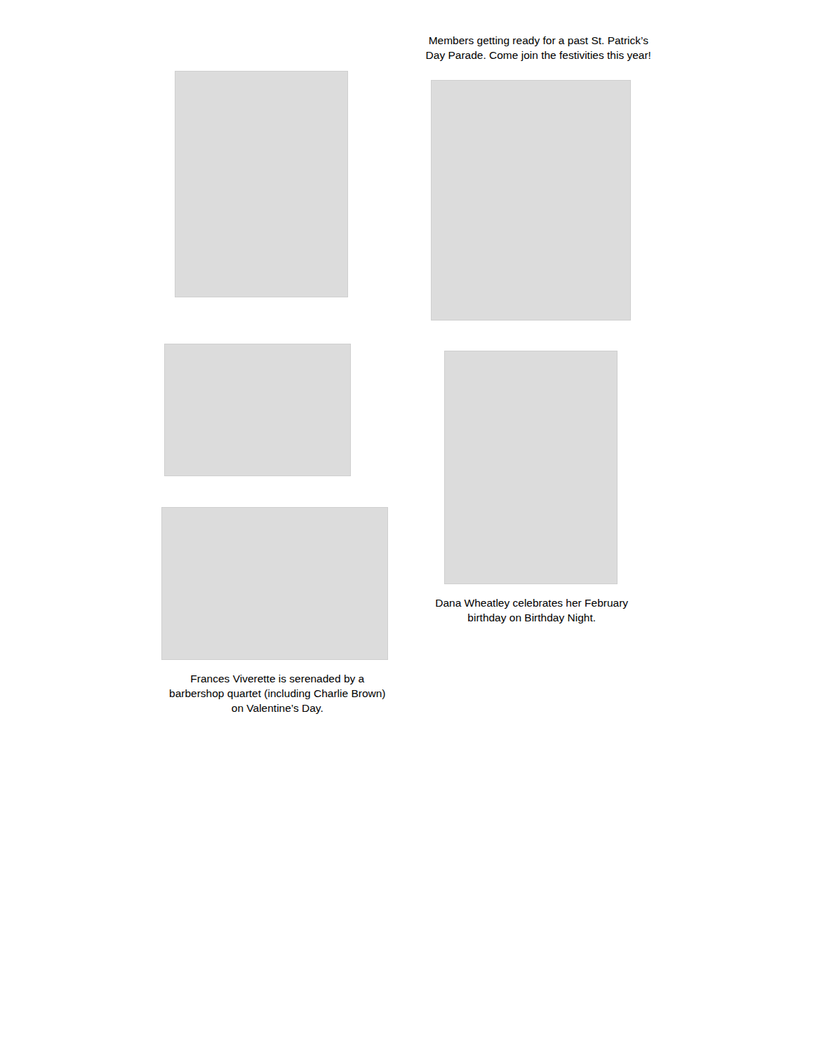Members getting ready for a past St. Patrick’s Day Parade. Come join the festivities this year!
Frances Viverette is serenaded by a barbershop quartet (including Charlie Brown) on Valentine’s Day.
Dana Wheatley celebrates her February birthday on Birthday Night.